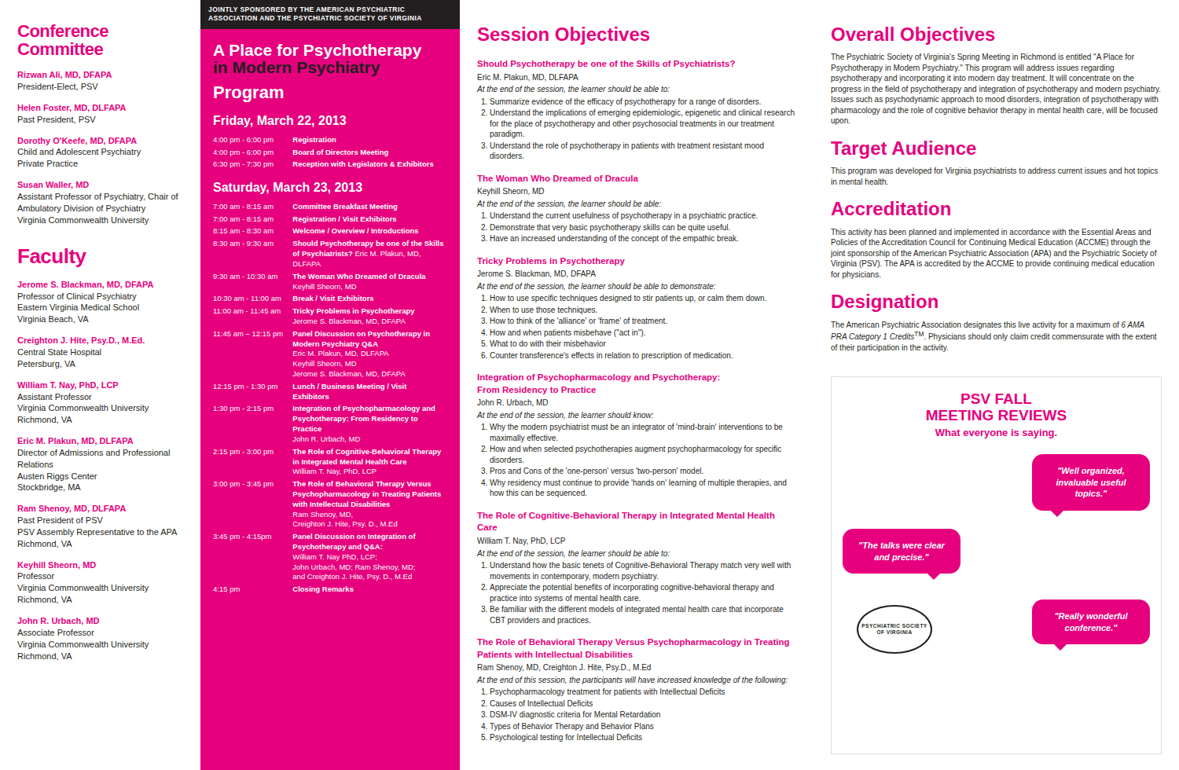Conference
Committee
Rizwan Ali, MD, DFAPA President-Elect, PSV
Helen Foster, MD, DLFAPA Past President, PSV
Dorothy O'Keefe, MD, DFAPA Child and Adolescent Psychiatry Private Practice
Susan Waller, MD Assistant Professor of Psychiatry, Chair of Ambulatory Division of Psychiatry Virginia Commonwealth University
Faculty
Jerome S. Blackman, MD, DFAPA Professor of Clinical Psychiatry Eastern Virginia Medical School Virginia Beach, VA
Creighton J. Hite, Psy.D., M.Ed. Central State Hospital Petersburg, VA
William T. Nay, PhD, LCP Assistant Professor Virginia Commonwealth University Richmond, VA
Eric M. Plakun, MD, DLFAPA Director of Admissions and Professional Relations Austen Riggs Center Stockbridge, MA
Ram Shenoy, MD, DLFAPA Past President of PSV PSV Assembly Representative to the APA Richmond, VA
Keyhill Sheorn, MD Professor Virginia Commonwealth University Richmond, VA
John R. Urbach, MD Associate Professor Virginia Commonwealth University Richmond, VA
Jointly sponsored by the American Psychiatric Association and the Psychiatric Society of Virginia
A Place for Psychotherapy in Modern Psychiatry
Program
Friday, March 22, 2013
| 4:00 pm - 6:00 pm | Registration |
| 4:00 pm - 6:00 pm | Board of Directors Meeting |
| 6:30 pm - 7:30 pm | Reception with Legislators & Exhibitors |
Saturday, March 23, 2013
| 7:00 am - 8:15 am | Committee Breakfast Meeting |
| 7:00 am - 8:15 am | Registration / Visit Exhibitors |
| 8:15 am - 8:30 am | Welcome / Overview / Introductions |
| 8:30 am - 9:30 am | Should Psychotherapy be one of the Skills of Psychiatrists? Eric M. Plakun, MD, DLFAPA |
| 9:30 am - 10:30 am | The Woman Who Dreamed of Dracula Keyhill Sheorn, MD |
| 10:30 am - 11:00 am | Break / Visit Exhibitors |
| 11:00 am - 11:45 am | Tricky Problems in Psychotherapy Jerome S. Blackman, MD, DFAPA |
| 11:45 am – 12:15 pm | Panel Discussion on Psychotherapy in Modern Psychiatry Q&A Eric M. Plakun, MD, DLFAPA Keyhill Sheorn, MD Jerome S. Blackman, MD, DFAPA |
| 12:15 pm - 1:30 pm | Lunch / Business Meeting / Visit Exhibitors |
| 1:30 pm - 2:15 pm | Integration of Psychopharmacology and Psychotherapy: From Residency to Practice John R. Urbach, MD |
| 2:15 pm - 3:00 pm | The Role of Cognitive-Behavioral Therapy in Integrated Mental Health Care William T. Nay, PhD, LCP |
| 3:00 pm - 3:45 pm | The Role of Behavioral Therapy Versus Psychopharmacology in Treating Patients with Intellectual Disabilities Ram Shenoy, MD, Creighton J. Hite, Psy. D., M.Ed |
| 3:45 pm - 4:15pm | Panel Discussion on Integration of Psychotherapy and Q&A: William T. Nay PhD, LCP; John Urbach, MD; Ram Shenoy, MD; and Creighton J. Hite, Psy. D., M.Ed |
| 4:15 pm | Closing Remarks |
Session Objectives
Should Psychotherapy be one of the Skills of Psychiatrists?
Eric M. Plakun, MD, DLFAPA
At the end of the session, the learner should be able to:
Summarize evidence of the efficacy of psychotherapy for a range of disorders.
Understand the implications of emerging epidemiologic, epigenetic and clinical research for the place of psychotherapy and other psychosocial treatments in our treatment paradigm.
Understand the role of psychotherapy in patients with treatment resistant mood disorders.
The Woman Who Dreamed of Dracula
Keyhill Sheorn, MD
At the end of the session, the learner should be able:
Understand the current usefulness of psychotherapy in a psychiatric practice.
Demonstrate that very basic psychotherapy skills can be quite useful.
Have an increased understanding of the concept of the empathic break.
Tricky Problems in Psychotherapy
Jerome S. Blackman, MD, DFAPA
At the end of the session, the learner should be able to demonstrate:
How to use specific techniques designed to stir patients up, or calm them down.
When to use those techniques.
How to think of the 'alliance' or 'frame' of treatment.
How and when patients misbehave ("act in").
What to do with their misbehavior
Counter transference's effects in relation to prescription of medication.
Integration of Psychopharmacology and Psychotherapy:
From Residency to Practice
John R. Urbach, MD
At the end of the session, the learner should know:
Why the modern psychiatrist must be an integrator of 'mind-brain' interventions to be maximally effective.
How and when selected psychotherapies augment psychopharmacology for specific disorders.
Pros and Cons of the 'one-person' versus 'two-person' model.
Why residency must continue to provide 'hands on' learning of multiple therapies, and how this can be sequenced.
The Role of Cognitive-Behavioral Therapy in Integrated Mental Health Care
William T. Nay, PhD, LCP
At the end of the session, the learner should be able to:
Understand how the basic tenets of Cognitive-Behavioral Therapy match very well with movements in contemporary, modern psychiatry.
Appreciate the potential benefits of incorporating cognitive-behavioral therapy and practice into systems of mental health care.
Be familiar with the different models of integrated mental health care that incorporate CBT providers and practices.
The Role of Behavioral Therapy Versus Psychopharmacology in Treating Patients with Intellectual Disabilities
Ram Shenoy, MD, Creighton J. Hite, Psy.D., M.Ed
At the end of this session, the participants will have increased knowledge of the following:
Psychopharmacology treatment for patients with Intellectual Deficits
Causes of Intellectual Deficits
DSM-IV diagnostic criteria for Mental Retardation
Types of Behavior Therapy and Behavior Plans
Psychological testing for Intellectual Deficits
Overall Objectives
The Psychiatric Society of Virginia's Spring Meeting in Richmond is entitled "A Place for Psychotherapy in Modern Psychiatry." This program will address issues regarding psychotherapy and incorporating it into modern day treatment. It will concentrate on the progress in the field of psychotherapy and integration of psychotherapy and modern psychiatry. Issues such as psychodynamic approach to mood disorders, integration of psychotherapy with pharmacology and the role of cognitive behavior therapy in mental health care, will be focused upon.
Target Audience
This program was developed for Virginia psychiatrists to address current issues and hot topics in mental health.
Accreditation
This activity has been planned and implemented in accordance with the Essential Areas and Policies of the Accreditation Council for Continuing Medical Education (ACCME) through the joint sponsorship of the American Psychiatric Association (APA) and the Psychiatric Society of Virginia (PSV). The APA is accredited by the ACCME to provide continuing medical education for physicians.
Designation
The American Psychiatric Association designates this live activity for a maximum of 6 AMA PRA Category 1 CreditsTM. Physicians should only claim credit commensurate with the extent of their participation in the activity.
PSV FALL
MEETING REVIEWS
What everyone is saying.
"Well organized, invaluable useful topics."
"The talks were clear and precise."
"Really wonderful conference."
Psychiatric Society
of Virginia